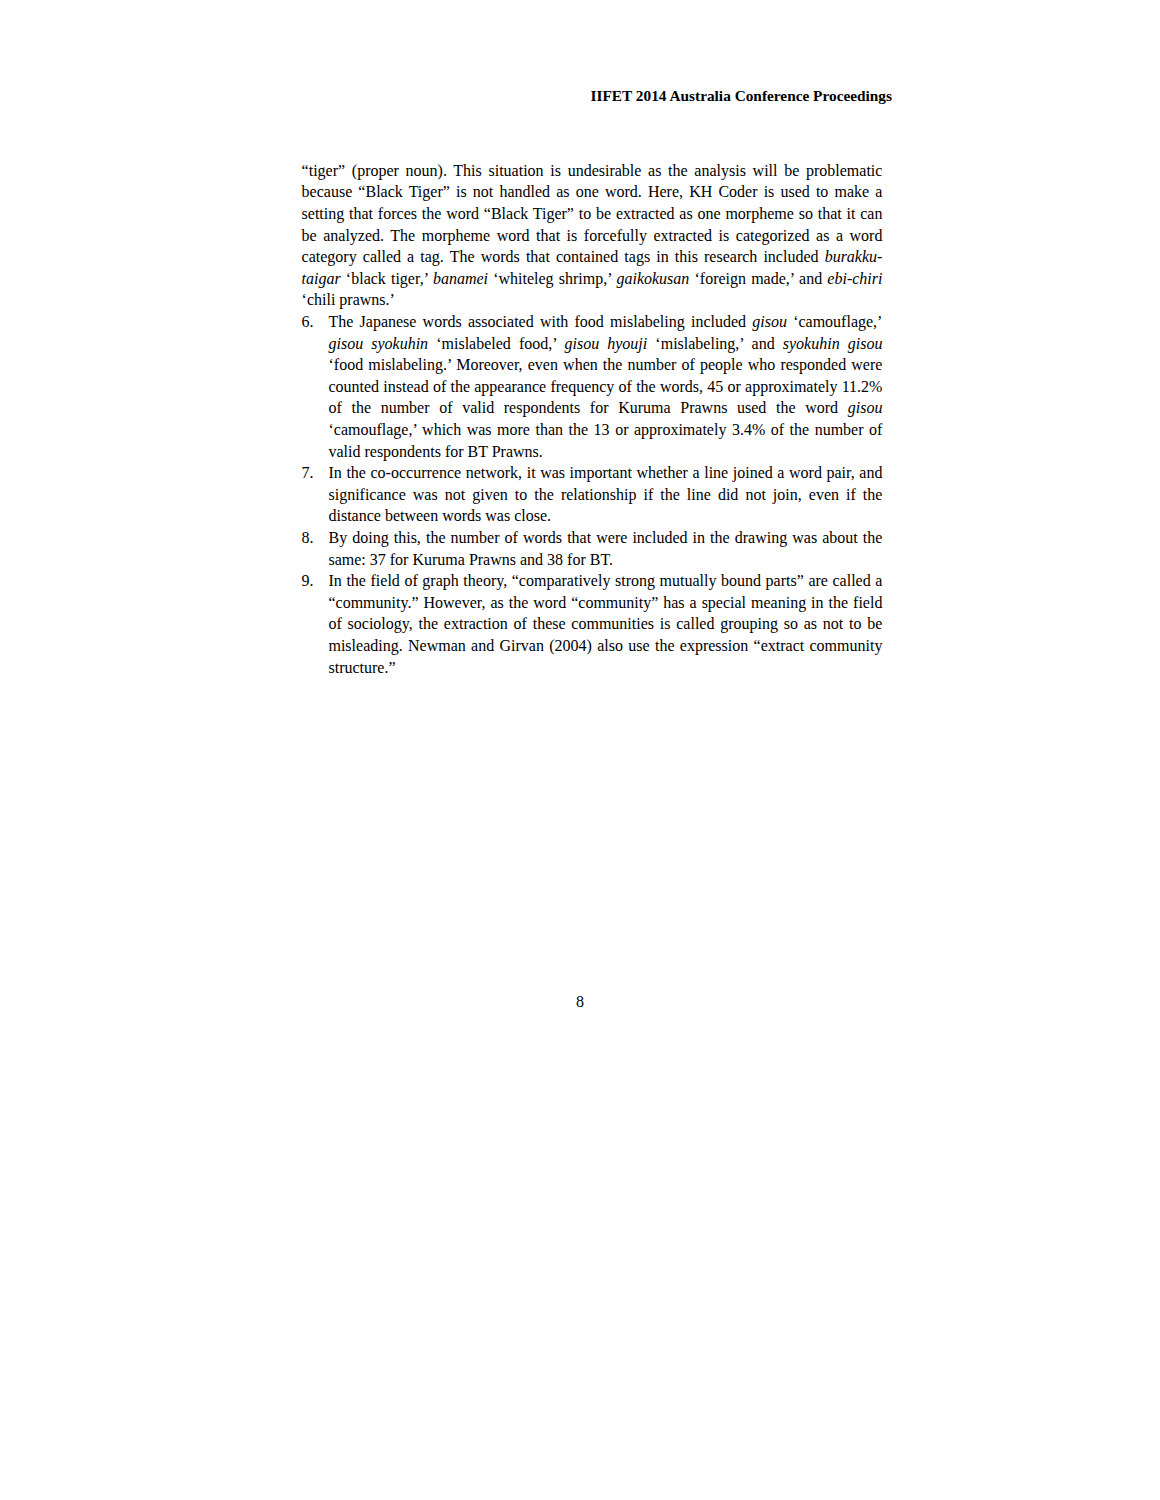IIFET 2014 Australia Conference Proceedings
“tiger” (proper noun). This situation is undesirable as the analysis will be problematic because “Black Tiger” is not handled as one word. Here, KH Coder is used to make a setting that forces the word “Black Tiger” to be extracted as one morpheme so that it can be analyzed. The morpheme word that is forcefully extracted is categorized as a word category called a tag. The words that contained tags in this research included burakku-taigar ‘black tiger,’ banamei ‘whiteleg shrimp,’ gaikokusan ‘foreign made,’ and ebi-chiri ‘chili prawns.’
6. The Japanese words associated with food mislabeling included gisou ‘camouflage,’ gisou syokuhin ‘mislabeled food,’ gisou hyouji ‘mislabeling,’ and syokuhin gisou ‘food mislabeling.’ Moreover, even when the number of people who responded were counted instead of the appearance frequency of the words, 45 or approximately 11.2% of the number of valid respondents for Kuruma Prawns used the word gisou ‘camouflage,’ which was more than the 13 or approximately 3.4% of the number of valid respondents for BT Prawns.
7. In the co-occurrence network, it was important whether a line joined a word pair, and significance was not given to the relationship if the line did not join, even if the distance between words was close.
8. By doing this, the number of words that were included in the drawing was about the same: 37 for Kuruma Prawns and 38 for BT.
9. In the field of graph theory, “comparatively strong mutually bound parts” are called a “community.” However, as the word “community” has a special meaning in the field of sociology, the extraction of these communities is called grouping so as not to be misleading. Newman and Girvan (2004) also use the expression “extract community structure.”
8